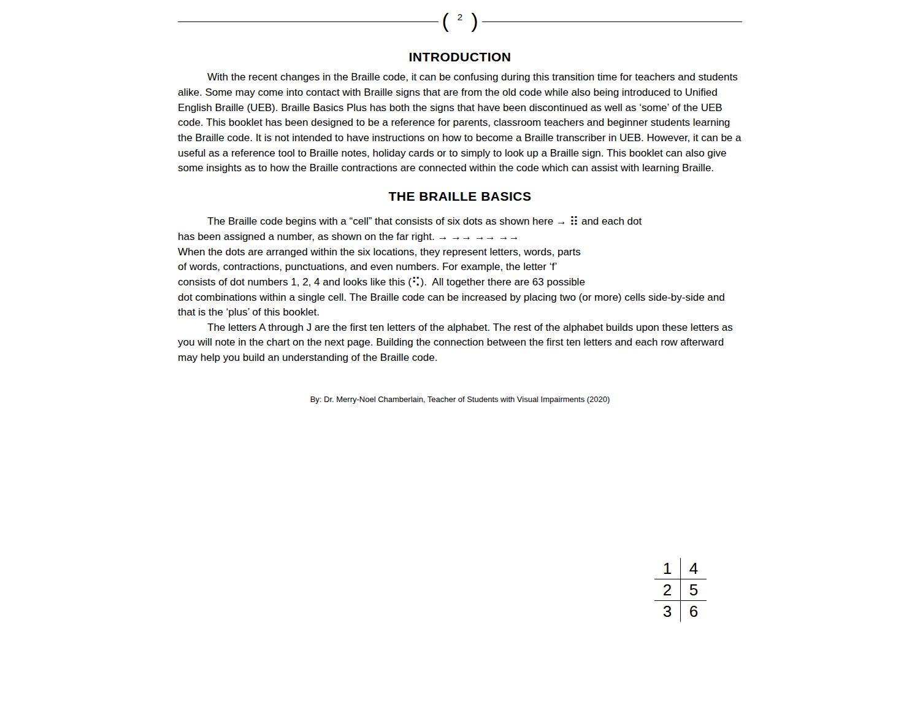( 2 )
INTRODUCTION
With the recent changes in the Braille code, it can be confusing during this transition time for teachers and students alike. Some may come into contact with Braille signs that are from the old code while also being introduced to Unified English Braille (UEB). Braille Basics Plus has both the signs that have been discontinued as well as ‘some’ of the UEB code. This booklet has been designed to be a reference for parents, classroom teachers and beginner students learning the Braille code. It is not intended to have instructions on how to become a Braille transcriber in UEB. However, it can be a useful as a reference tool to Braille notes, holiday cards or to simply to look up a Braille sign. This booklet can also give some insights as to how the Braille contractions are connected within the code which can assist with learning Braille.
THE BRAILLE BASICS
| 1 | 4 |
| 2 | 5 |
| 3 | 6 |
The Braille code begins with a “cell” that consists of six dots as shown here → ⠿ and each dot
has been assigned a number, as shown on the far right. → →→ →→ →→
When the dots are arranged within the six locations, they represent letters, words, parts
of words, contractions, punctuations, and even numbers. For example, the letter ‘f’
consists of dot numbers 1, 2, 4 and looks like this (⠫). All together there are 63 possible
dot combinations within a single cell. The Braille code can be increased by placing two (or more) cells side-by-side and that is the ‘plus’ of this booklet.
The letters A through J are the first ten letters of the alphabet. The rest of the alphabet builds upon these letters as you will note in the chart on the next page. Building the connection between the first ten letters and each row afterward may help you build an understanding of the Braille code.
By: Dr. Merry-Noel Chamberlain, Teacher of Students with Visual Impairments (2020)